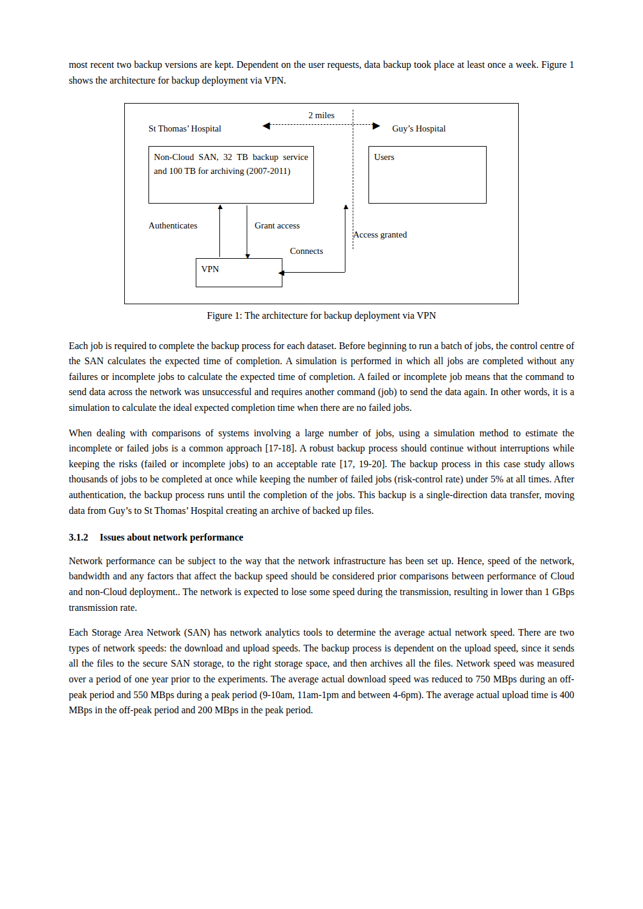most recent two backup versions are kept. Dependent on the user requests, data backup took place at least once a week. Figure 1 shows the architecture for backup deployment via VPN.
2 miles ◀
▶
St Thomas’ Hospital Guy’s Hospital
Non-Cloud SAN, 32 TB backup service and 100 TB for archiving (2007-2011)
Users
Authenticates Grant access
▲
▼ Connects Access granted
VPN
▲
◀
Figure 1: The architecture for backup deployment via VPN
Each job is required to complete the backup process for each dataset. Before beginning to run a batch of jobs, the control centre of the SAN calculates the expected time of completion. A simulation is performed in which all jobs are completed without any failures or incomplete jobs to calculate the expected time of completion. A failed or incomplete job means that the command to send data across the network was unsuccessful and requires another command (job) to send the data again. In other words, it is a simulation to calculate the ideal expected completion time when there are no failed jobs.
When dealing with comparisons of systems involving a large number of jobs, using a simulation method to estimate the incomplete or failed jobs is a common approach [17-18]. A robust backup process should continue without interruptions while keeping the risks (failed or incomplete jobs) to an acceptable rate [17, 19-20]. The backup process in this case study allows thousands of jobs to be completed at once while keeping the number of failed jobs (risk-control rate) under 5% at all times. After authentication, the backup process runs until the completion of the jobs. This backup is a single-direction data transfer, moving data from Guy’s to St Thomas’ Hospital creating an archive of backed up files.
3.1.2 Issues about network performance
Network performance can be subject to the way that the network infrastructure has been set up. Hence, speed of the network, bandwidth and any factors that affect the backup speed should be considered prior comparisons between performance of Cloud and non-Cloud deployment.. The network is expected to lose some speed during the transmission, resulting in lower than 1 GBps transmission rate.
Each Storage Area Network (SAN) has network analytics tools to determine the average actual network speed. There are two types of network speeds: the download and upload speeds. The backup process is dependent on the upload speed, since it sends all the files to the secure SAN storage, to the right storage space, and then archives all the files. Network speed was measured over a period of one year prior to the experiments. The average actual download speed was reduced to 750 MBps during an off-peak period and 550 MBps during a peak period (9-10am, 11am-1pm and between 4-6pm). The average actual upload time is 400 MBps in the off-peak period and 200 MBps in the peak period.